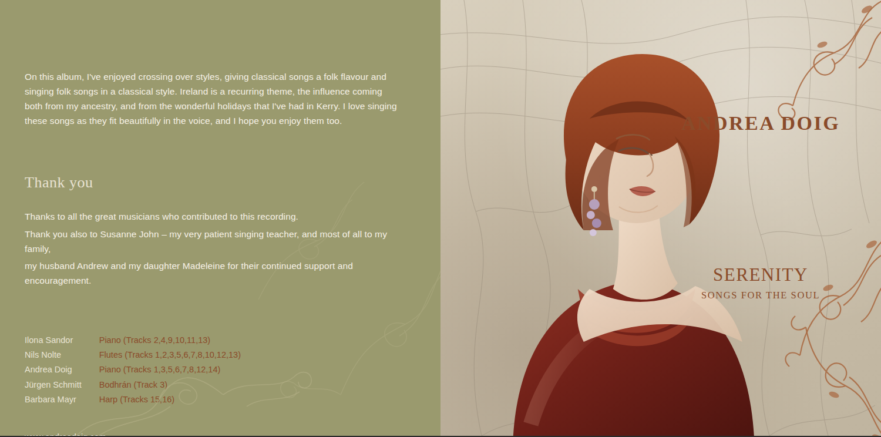On this album, I've enjoyed crossing over styles, giving classical songs a folk flavour and singing folk songs in a classical style. Ireland is a recurring theme, the influence coming both from my ancestry, and from the wonderful holidays that I've had in Kerry. I love singing these songs as they fit beautifully in the voice, and I hope you enjoy them too.
Thank you
Thanks to all the great musicians who contributed to this recording.
Thank you also to Susanne John – my very patient singing teacher, and most of all to my family,
my husband Andrew and my daughter Madeleine for their continued support and encouragement.
| Ilona Sandor | Piano (Tracks 2,4,9,10,11,13) |
| Nils Nolte | Flutes (Tracks 1,2,3,5,6,7,8,10,12,13) |
| Andrea Doig | Piano (Tracks 1,3,5,6,7,8,12,14) |
| Jürgen Schmitt | Bodhrán (Track 3) |
| Barbara Mayr | Harp (Tracks 15,16) |
www.andreadoig.com
Andrea Doig
Serenity
songs for the soul